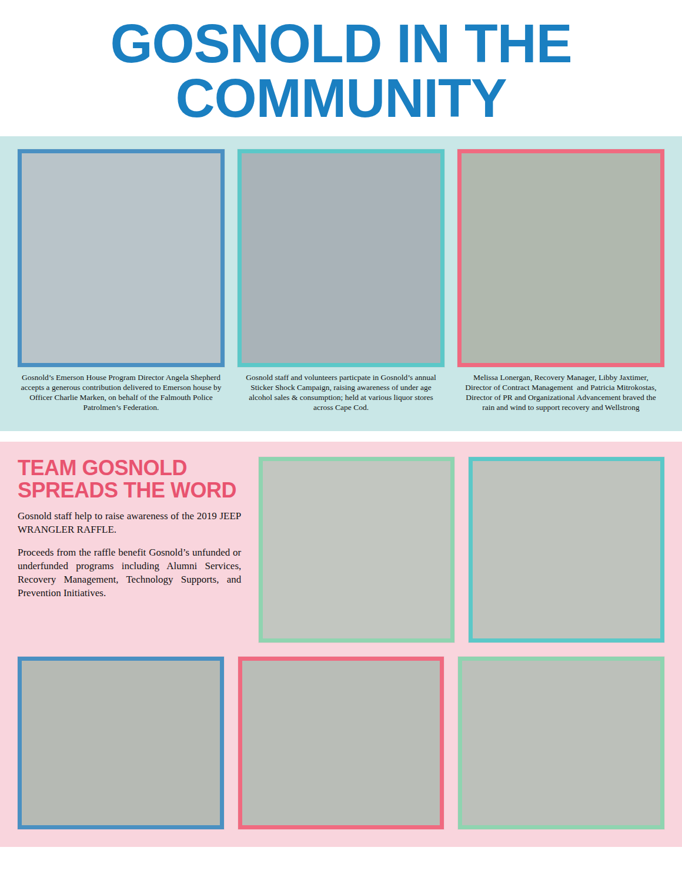GOSNOLD IN THE COMMUNITY
Gosnold’s Emerson House Program Director Angela Shepherd accepts a generous contribution delivered to Emerson house by Officer Charlie Marken, on behalf of the Falmouth Police Patrolmen’s Federation.
Gosnold staff and volunteers particpate in Gosnold’s annual Sticker Shock Campaign, raising awareness of under age alcohol sales & consumption; held at various liquor stores across Cape Cod.
Melissa Lonergan, Recovery Manager, Libby Jaxtimer, Director of Contract Management and Patricia Mitrokostas, Director of PR and Organizational Advancement braved the rain and wind to support recovery and Wellstrong
TEAM GOSNOLD
SPREADS THE WORD
Gosnold staff help to raise awareness of the 2019 JEEP WRANGLER RAFFLE.
Proceeds from the raffle benefit Gosnold’s unfunded or underfunded programs including Alumni Services, Recovery Management, Technology Supports, and Prevention Initiatives.